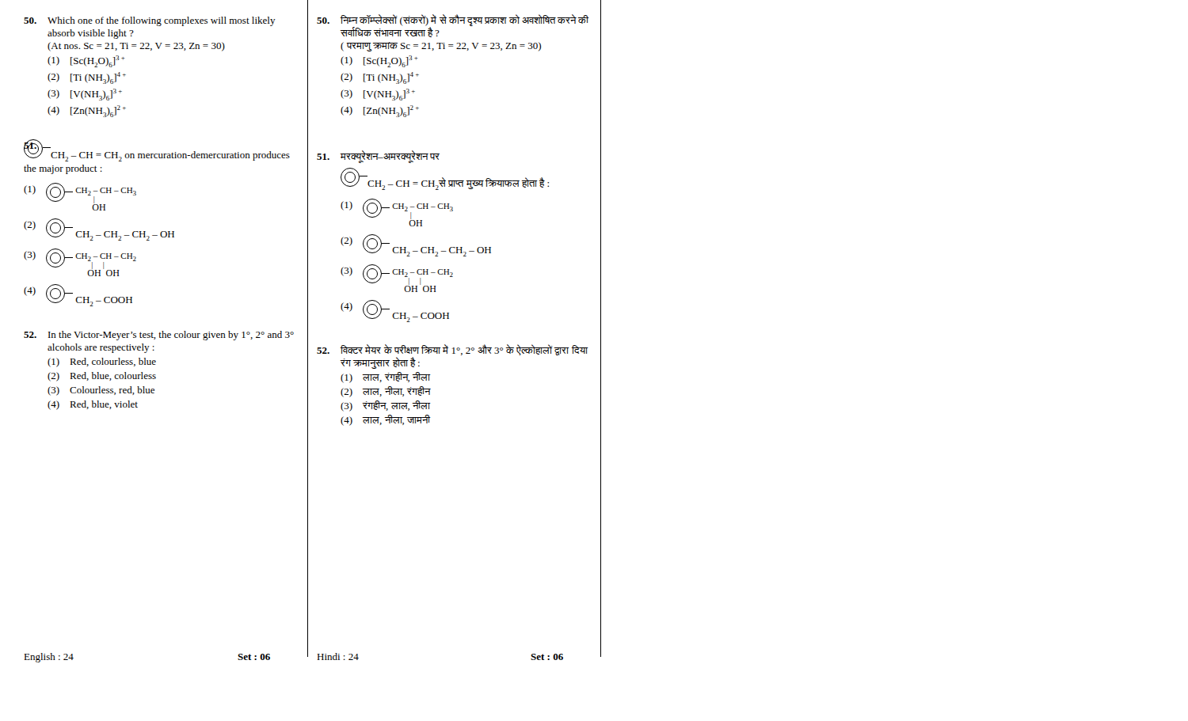50.
Which one of the following complexes will most likely absorb visible light ?
(At nos. Sc = 21, Ti = 22, V = 23, Zn = 30)
(1)[Sc(H2O)6]3 +
(2)[Ti (NH3)6]4 +
(3)[V(NH3)6]3 +
(4)[Zn(NH3)6]2 +
51.
CH2 – CH = CH2 on mercuration-demercuration produces the major product :
(1) CH2 – CH – CH3 | OH
(2) CH2 – CH2 – CH2 – OH
(3) CH2 – CH – CH2 | | OH OH
(4) CH2 – COOH
52.
In the Victor-Meyer’s test, the colour given by 1°, 2° and 3° alcohols are respectively :
(1) Red, colourless, blue
(2) Red, blue, colourless
(3) Colourless, red, blue
(4) Red, blue, violet
50.
निम्न कॉम्प्लेक्सों (संकरों) में से कौन दृश्य प्रकाश को अवशोषित करने की सर्वाधिक संभावना रखता है ?
( परमाणु क्रमांक Sc = 21, Ti = 22, V = 23, Zn = 30)
(1)[Sc(H2O)6]3 +
(2)[Ti (NH3)6]4 +
(3)[V(NH3)6]3 +
(4)[Zn(NH3)6]2 +
51.
मरक्यूरेशन–अमरक्यूरेशन पर
CH2 – CH = CH2से प्राप्त मुख्य क्रियाफल होता है :
(1) CH2 – CH – CH3 | OH
(2) CH2 – CH2 – CH2 – OH
(3) CH2 – CH – CH2 | | OH OH
(4) CH2 – COOH
52.
विक्टर मेयर के परीक्षण क्रिया में 1°, 2° और 3° के ऐल्कोहालों द्वारा दिया रंग क्रमानुसार होता है :
(1) लाल, रंगहीन, नीला
(2) लाल, नीला, रंगहीन
(3) रंगहीन, लाल, नीला
(4) लाल, नीला, जामनी
English : 24 Set : 06 Hindi : 24 Set : 06